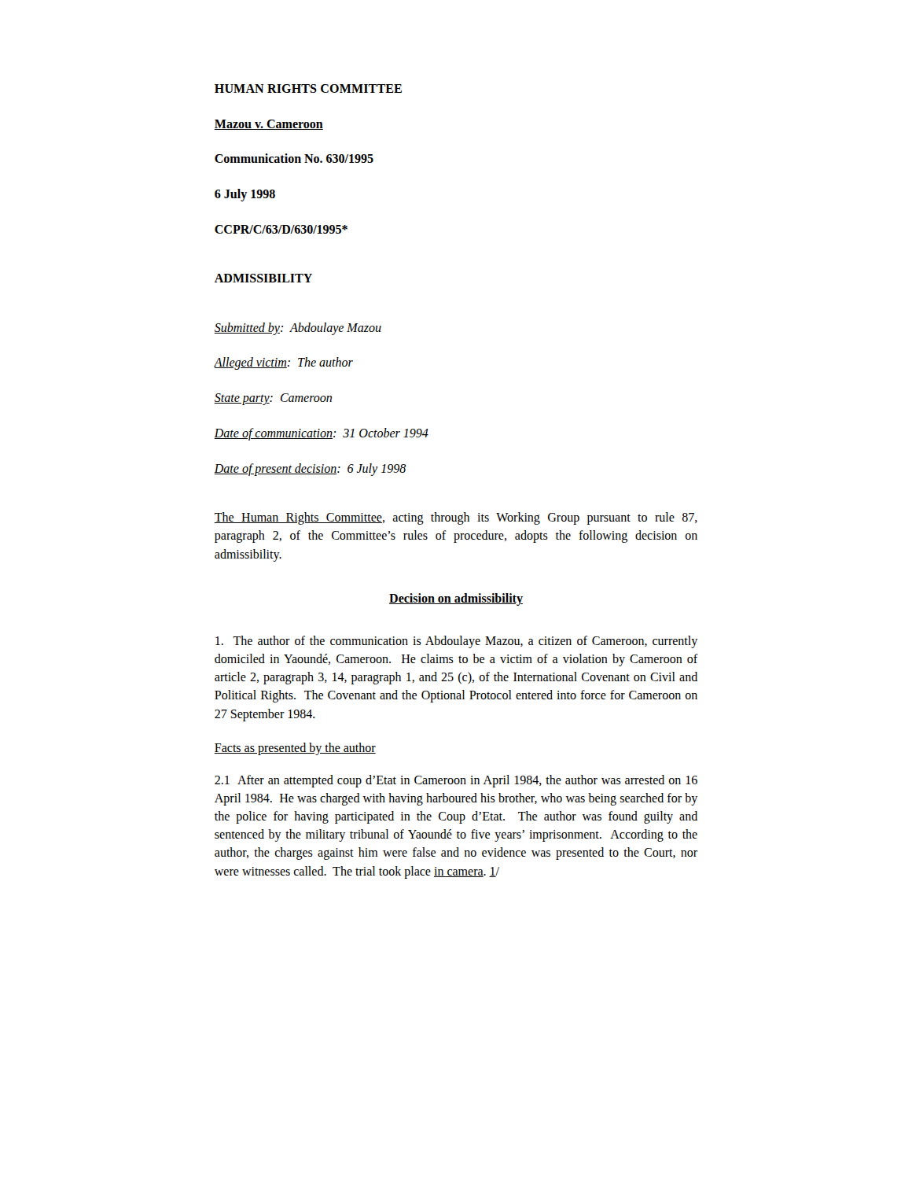HUMAN RIGHTS COMMITTEE
Mazou v. Cameroon
Communication No. 630/1995
6 July 1998
CCPR/C/63/D/630/1995*
ADMISSIBILITY
Submitted by: Abdoulaye Mazou
Alleged victim: The author
State party: Cameroon
Date of communication: 31 October 1994
Date of present decision: 6 July 1998
The Human Rights Committee, acting through its Working Group pursuant to rule 87, paragraph 2, of the Committee’s rules of procedure, adopts the following decision on admissibility.
Decision on admissibility
1. The author of the communication is Abdoulaye Mazou, a citizen of Cameroon, currently domiciled in Yaoundé, Cameroon. He claims to be a victim of a violation by Cameroon of article 2, paragraph 3, 14, paragraph 1, and 25 (c), of the International Covenant on Civil and Political Rights. The Covenant and the Optional Protocol entered into force for Cameroon on 27 September 1984.
Facts as presented by the author
2.1 After an attempted coup d’Etat in Cameroon in April 1984, the author was arrested on 16 April 1984. He was charged with having harboured his brother, who was being searched for by the police for having participated in the Coup d’Etat. The author was found guilty and sentenced by the military tribunal of Yaoundé to five years’ imprisonment. According to the author, the charges against him were false and no evidence was presented to the Court, nor were witnesses called. The trial took place in camera. 1/